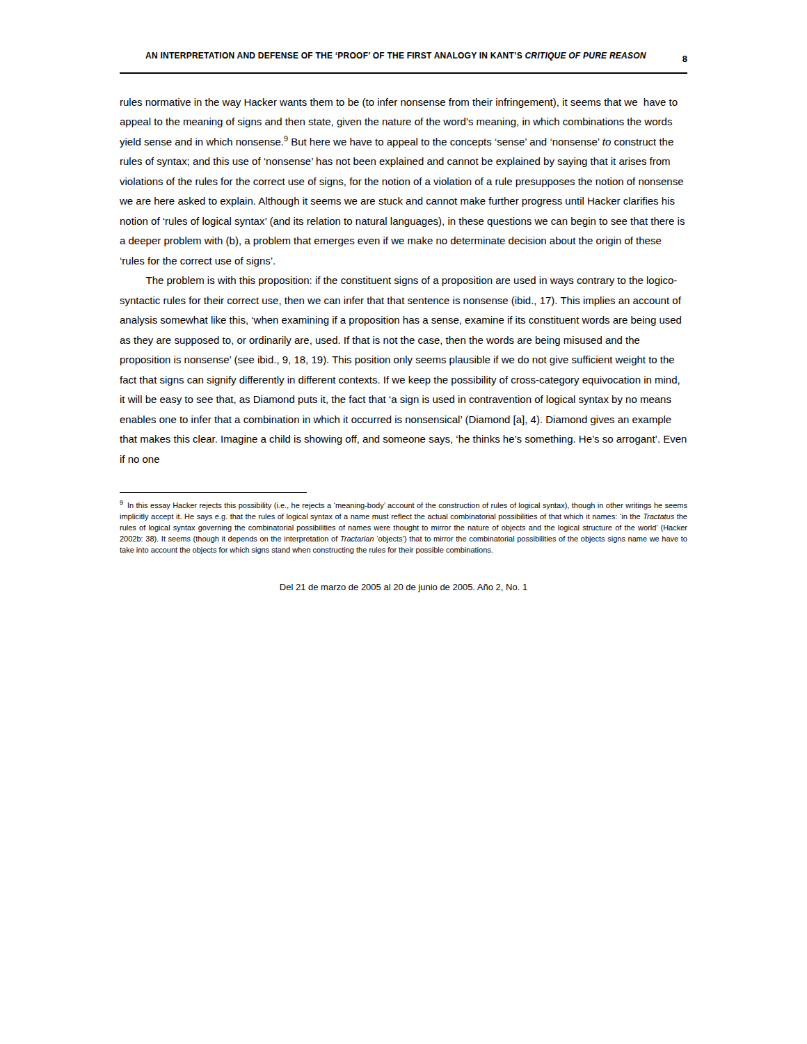An Interpretation and Defense of the ‘Proof’ of the First Analogy in Kant’s Critique of Pure Reason
8
rules normative in the way Hacker wants them to be (to infer nonsense from their infringement), it seems that we have to appeal to the meaning of signs and then state, given the nature of the word’s meaning, in which combinations the words yield sense and in which nonsense.9 But here we have to appeal to the concepts ‘sense’ and ‘nonsense’ to construct the rules of syntax; and this use of ‘nonsense’ has not been explained and cannot be explained by saying that it arises from violations of the rules for the correct use of signs, for the notion of a violation of a rule presupposes the notion of nonsense we are here asked to explain. Although it seems we are stuck and cannot make further progress until Hacker clarifies his notion of ‘rules of logical syntax’ (and its relation to natural languages), in these questions we can begin to see that there is a deeper problem with (b), a problem that emerges even if we make no determinate decision about the origin of these ‘rules for the correct use of signs’.
The problem is with this proposition: if the constituent signs of a proposition are used in ways contrary to the logico-syntactic rules for their correct use, then we can infer that that sentence is nonsense (ibid., 17). This implies an account of analysis somewhat like this, ‘when examining if a proposition has a sense, examine if its constituent words are being used as they are supposed to, or ordinarily are, used. If that is not the case, then the words are being misused and the proposition is nonsense’ (see ibid., 9, 18, 19). This position only seems plausible if we do not give sufficient weight to the fact that signs can signify differently in different contexts. If we keep the possibility of cross-category equivocation in mind, it will be easy to see that, as Diamond puts it, the fact that ‘a sign is used in contravention of logical syntax by no means enables one to infer that a combination in which it occurred is nonsensical’ (Diamond [a], 4). Diamond gives an example that makes this clear. Imagine a child is showing off, and someone says, ‘he thinks he’s something. He’s so arrogant’. Even if no one
9 In this essay Hacker rejects this possibility (i.e., he rejects a ‘meaning-body’ account of the construction of rules of logical syntax), though in other writings he seems implicitly accept it. He says e.g. that the rules of logical syntax of a name must reflect the actual combinatorial possibilities of that which it names: ‘in the Tractatus the rules of logical syntax governing the combinatorial possibilities of names were thought to mirror the nature of objects and the logical structure of the world’ (Hacker 2002b: 38). It seems (though it depends on the interpretation of Tractarian ‘objects’) that to mirror the combinatorial possibilities of the objects signs name we have to take into account the objects for which signs stand when constructing the rules for their possible combinations.
Del 21 de marzo de 2005 al 20 de junio de 2005. Año 2, No. 1